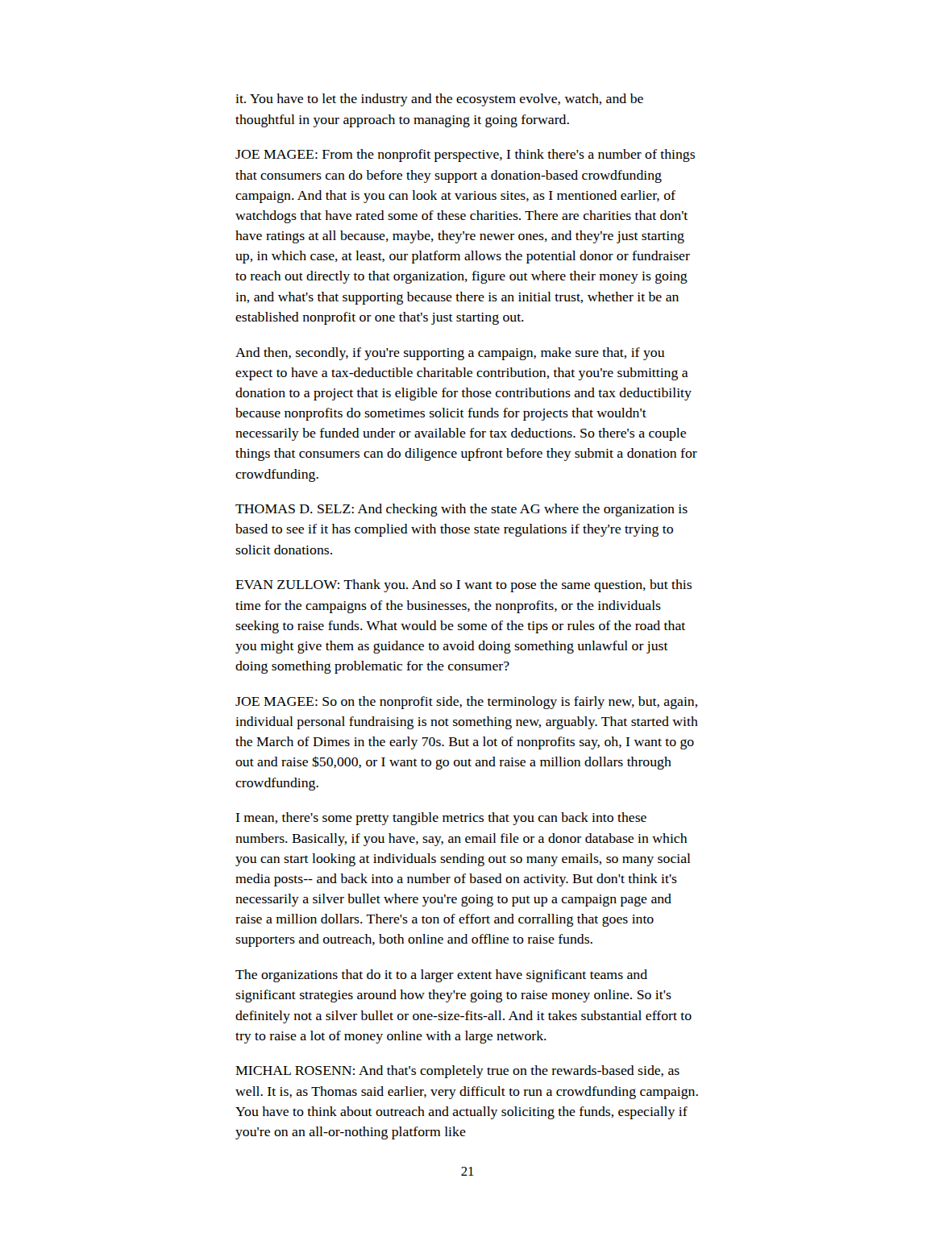it. You have to let the industry and the ecosystem evolve, watch, and be thoughtful in your approach to managing it going forward.
JOE MAGEE: From the nonprofit perspective, I think there's a number of things that consumers can do before they support a donation-based crowdfunding campaign. And that is you can look at various sites, as I mentioned earlier, of watchdogs that have rated some of these charities. There are charities that don't have ratings at all because, maybe, they're newer ones, and they're just starting up, in which case, at least, our platform allows the potential donor or fundraiser to reach out directly to that organization, figure out where their money is going in, and what's that supporting because there is an initial trust, whether it be an established nonprofit or one that's just starting out.
And then, secondly, if you're supporting a campaign, make sure that, if you expect to have a tax-deductible charitable contribution, that you're submitting a donation to a project that is eligible for those contributions and tax deductibility because nonprofits do sometimes solicit funds for projects that wouldn't necessarily be funded under or available for tax deductions. So there's a couple things that consumers can do diligence upfront before they submit a donation for crowdfunding.
THOMAS D. SELZ: And checking with the state AG where the organization is based to see if it has complied with those state regulations if they're trying to solicit donations.
EVAN ZULLOW: Thank you. And so I want to pose the same question, but this time for the campaigns of the businesses, the nonprofits, or the individuals seeking to raise funds. What would be some of the tips or rules of the road that you might give them as guidance to avoid doing something unlawful or just doing something problematic for the consumer?
JOE MAGEE: So on the nonprofit side, the terminology is fairly new, but, again, individual personal fundraising is not something new, arguably. That started with the March of Dimes in the early 70s. But a lot of nonprofits say, oh, I want to go out and raise $50,000, or I want to go out and raise a million dollars through crowdfunding.
I mean, there's some pretty tangible metrics that you can back into these numbers. Basically, if you have, say, an email file or a donor database in which you can start looking at individuals sending out so many emails, so many social media posts-- and back into a number of based on activity. But don't think it's necessarily a silver bullet where you're going to put up a campaign page and raise a million dollars. There's a ton of effort and corralling that goes into supporters and outreach, both online and offline to raise funds.
The organizations that do it to a larger extent have significant teams and significant strategies around how they're going to raise money online. So it's definitely not a silver bullet or one-size-fits-all. And it takes substantial effort to try to raise a lot of money online with a large network.
MICHAL ROSENN: And that's completely true on the rewards-based side, as well. It is, as Thomas said earlier, very difficult to run a crowdfunding campaign. You have to think about outreach and actually soliciting the funds, especially if you're on an all-or-nothing platform like
21